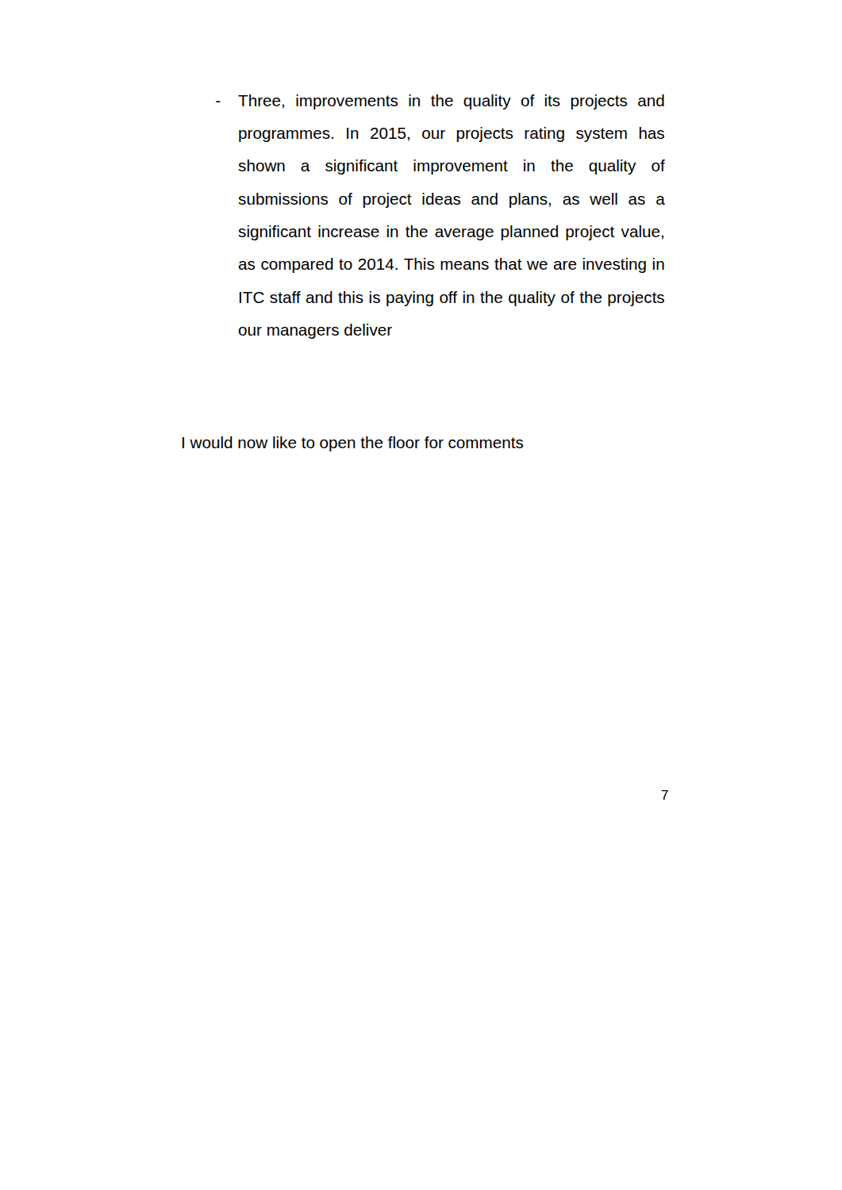-
Three, improvements in the quality of its projects and programmes. In 2015, our projects rating system has shown a significant improvement in the quality of submissions of project ideas and plans, as well as a significant increase in the average planned project value, as compared to 2014. This means that we are investing in ITC staff and this is paying off in the quality of the projects our managers deliver
I would now like to open the floor for comments
7